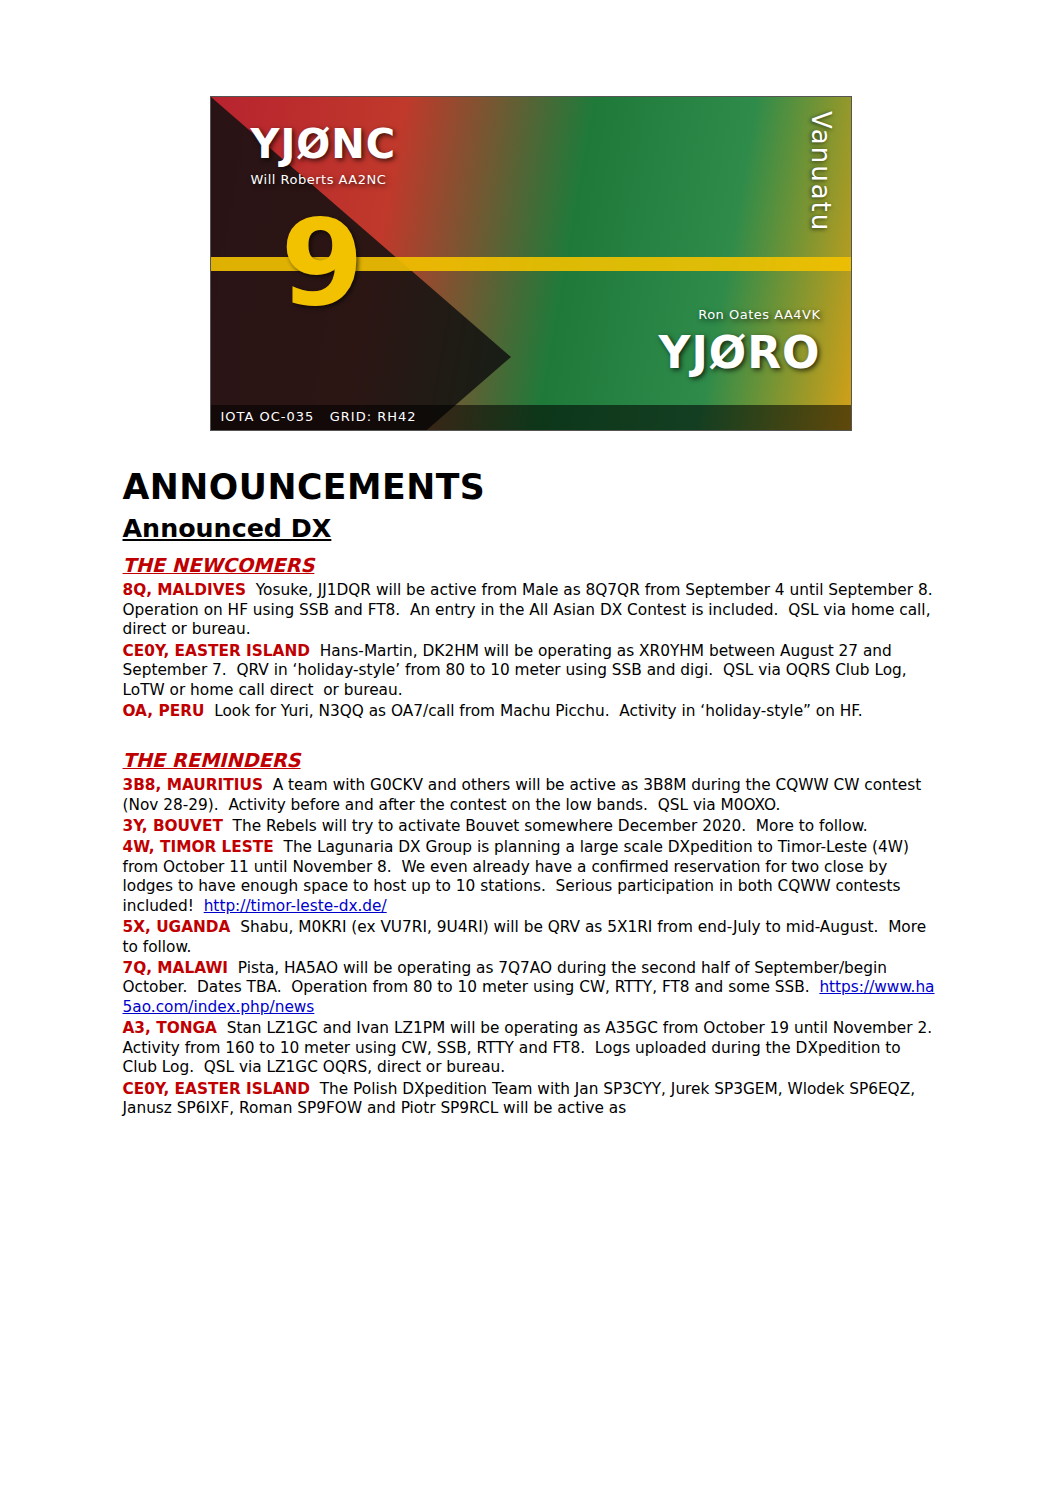9
YJØNCWill Roberts AA2NC
Vanuatu
Ron Oates AA4VKYJØRO
IOTA OC-035 GRID: RH42
ANNOUNCEMENTS
Announced DX
THE NEWCOMERS
8Q, MALDIVES Yosuke, JJ1DQR will be active from Male as 8Q7QR from September 4 until September 8. Operation on HF using SSB and FT8. An entry in the All Asian DX Contest is included. QSL via home call, direct or bureau.
CE0Y, EASTER ISLAND Hans-Martin, DK2HM will be operating as XR0YHM between August 27 and September 7. QRV in ‘holiday-style’ from 80 to 10 meter using SSB and digi. QSL via OQRS Club Log, LoTW or home call direct or bureau.
OA, PERU Look for Yuri, N3QQ as OA7/call from Machu Picchu. Activity in ‘holiday-style” on HF.
THE REMINDERS
3B8, MAURITIUS A team with G0CKV and others will be active as 3B8M during the CQWW CW contest (Nov 28-29). Activity before and after the contest on the low bands. QSL via M0OXO.
3Y, BOUVET The Rebels will try to activate Bouvet somewhere December 2020. More to follow.
4W, TIMOR LESTE The Lagunaria DX Group is planning a large scale DXpedition to Timor-Leste (4W) from October 11 until November 8. We even already have a confirmed reservation for two close by lodges to have enough space to host up to 10 stations. Serious participation in both CQWW contests included! http://timor-leste-dx.de/
5X, UGANDA Shabu, M0KRI (ex VU7RI, 9U4RI) will be QRV as 5X1RI from end-July to mid-August. More to follow.
7Q, MALAWI Pista, HA5AO will be operating as 7Q7AO during the second half of September/begin October. Dates TBA. Operation from 80 to 10 meter using CW, RTTY, FT8 and some SSB. https://www.ha5ao.com/index.php/news
A3, TONGA Stan LZ1GC and Ivan LZ1PM will be operating as A35GC from October 19 until November 2. Activity from 160 to 10 meter using CW, SSB, RTTY and FT8. Logs uploaded during the DXpedition to Club Log. QSL via LZ1GC OQRS, direct or bureau.
CE0Y, EASTER ISLAND The Polish DXpedition Team with Jan SP3CYY, Jurek SP3GEM, Wlodek SP6EQZ, Janusz SP6IXF, Roman SP9FOW and Piotr SP9RCL will be active as